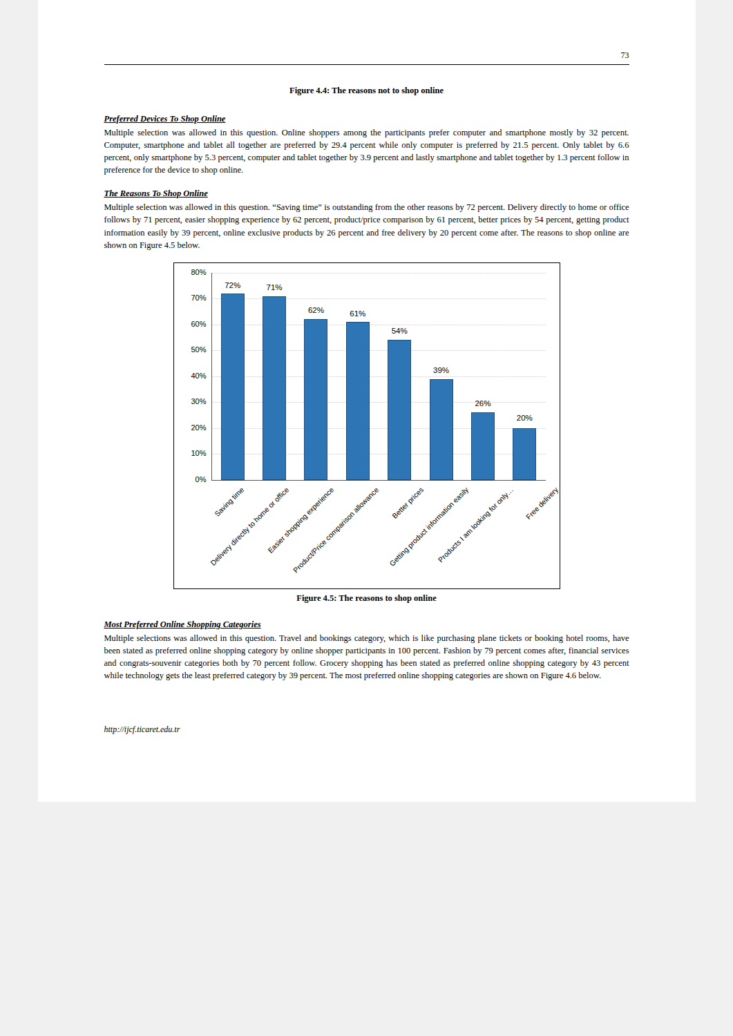73
Figure 4.4: The reasons not to shop online
Preferred Devices To Shop Online
Multiple selection was allowed in this question. Online shoppers among the participants prefer computer and smartphone mostly by 32 percent. Computer, smartphone and tablet all together are preferred by 29.4 percent while only computer is preferred by 21.5 percent. Only tablet by 6.6 percent, only smartphone by 5.3 percent, computer and tablet together by 3.9 percent and lastly smartphone and tablet together by 1.3 percent follow in preference for the device to shop online.
The Reasons To Shop Online
Multiple selection was allowed in this question. “Saving time” is outstanding from the other reasons by 72 percent. Delivery directly to home or office follows by 71 percent, easier shopping experience by 62 percent, product/price comparison by 61 percent, better prices by 54 percent, getting product information easily by 39 percent, online exclusive products by 26 percent and free delivery by 20 percent come after. The reasons to shop online are shown on Figure 4.5 below.
80% 70% 60% 50% 40% 30% 20% 10% 0%
72%
71%
62%
61%
54%
39%
26%
20%
Saving time Delivery directly to home or office Easier shopping experience Product/Price comparison allowance Better prices Getting product information easily Products I am looking for only… Free delivery
Figure 4.5: The reasons to shop online
Most Preferred Online Shopping Categories
Multiple selections was allowed in this question. Travel and bookings category, which is like purchasing plane tickets or booking hotel rooms, have been stated as preferred online shopping category by online shopper participants in 100 percent. Fashion by 79 percent comes after, financial services and congrats-souvenir categories both by 70 percent follow. Grocery shopping has been stated as preferred online shopping category by 43 percent while technology gets the least preferred category by 39 percent. The most preferred online shopping categories are shown on Figure 4.6 below.
http://ijcf.ticaret.edu.tr